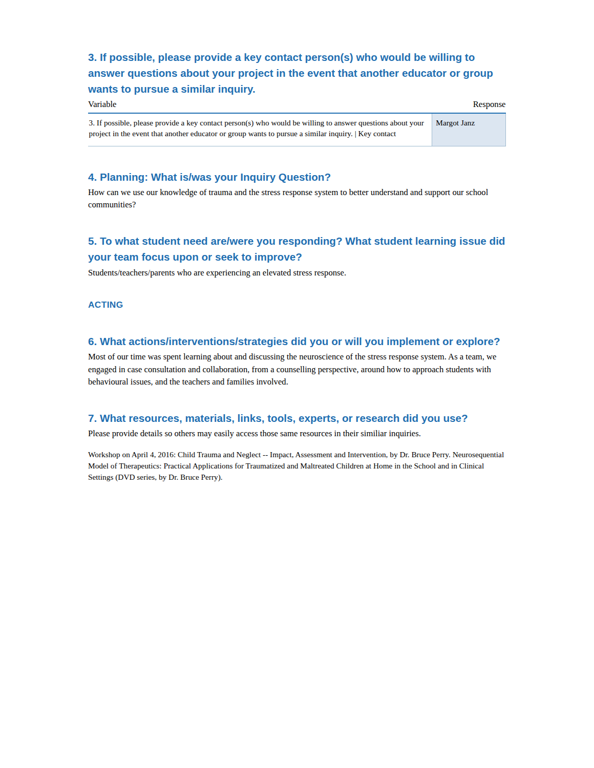3. If possible, please provide a key contact person(s) who would be willing to answer questions about your project in the event that another educator or group wants to pursue a similar inquiry.
| Variable | Response |
| --- | --- |
| 3. If possible, please provide a key contact person(s) who would be willing to answer questions about your project in the event that another educator or group wants to pursue a similar inquiry. / Key contact | Margot Janz |
4. Planning: What is/was your Inquiry Question?
How can we use our knowledge of trauma and the stress response system to better understand and support our school communities?
5. To what student need are/were you responding? What student learning issue did your team focus upon or seek to improve?
Students/teachers/parents who are experiencing an elevated stress response.
ACTING
6. What actions/interventions/strategies did you or will you implement or explore?
Most of our time was spent learning about and discussing the neuroscience of the stress response system. As a team, we engaged in case consultation and collaboration, from a counselling perspective, around how to approach students with behavioural issues, and the teachers and families involved.
7. What resources, materials, links, tools, experts, or research did you use?
Please provide details so others may easily access those same resources in their similiar inquiries.
Workshop on April 4, 2016: Child Trauma and Neglect -- Impact, Assessment and Intervention, by Dr. Bruce Perry. Neurosequential Model of Therapeutics: Practical Applications for Traumatized and Maltreated Children at Home in the School and in Clinical Settings (DVD series, by Dr. Bruce Perry).